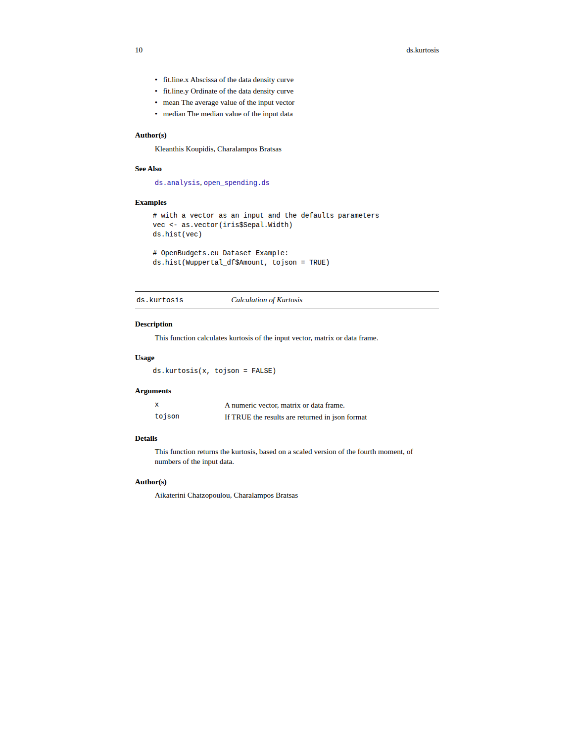10 ds.kurtosis
fit.line.x Abscissa of the data density curve
fit.line.y Ordinate of the data density curve
mean The average value of the input vector
median The median value of the input data
Author(s)
Kleanthis Koupidis, Charalampos Bratsas
See Also
ds.analysis, open_spending.ds
Examples
# with a vector as an input and the defaults parameters
vec <- as.vector(iris$Sepal.Width)
ds.hist(vec)

# OpenBudgets.eu Dataset Example:
ds.hist(Wuppertal_df$Amount, tojson = TRUE)
ds.kurtosis Calculation of Kurtosis
Description
This function calculates kurtosis of the input vector, matrix or data frame.
Usage
ds.kurtosis(x, tojson = FALSE)
Arguments
| x | A numeric vector, matrix or data frame. |
| tojson | If TRUE the results are returned in json format |
Details
This function returns the kurtosis, based on a scaled version of the fourth moment, of numbers of the input data.
Author(s)
Aikaterini Chatzopoulou, Charalampos Bratsas